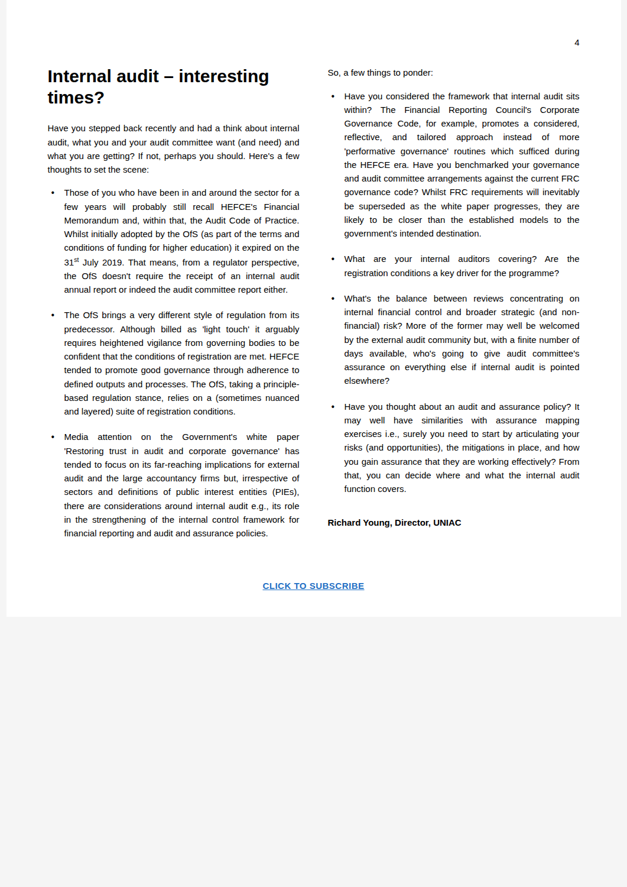4
Internal audit – interesting times?
Have you stepped back recently and had a think about internal audit, what you and your audit committee want (and need) and what you are getting? If not, perhaps you should. Here's a few thoughts to set the scene:
Those of you who have been in and around the sector for a few years will probably still recall HEFCE's Financial Memorandum and, within that, the Audit Code of Practice. Whilst initially adopted by the OfS (as part of the terms and conditions of funding for higher education) it expired on the 31st July 2019. That means, from a regulator perspective, the OfS doesn't require the receipt of an internal audit annual report or indeed the audit committee report either.
The OfS brings a very different style of regulation from its predecessor. Although billed as 'light touch' it arguably requires heightened vigilance from governing bodies to be confident that the conditions of registration are met. HEFCE tended to promote good governance through adherence to defined outputs and processes. The OfS, taking a principle-based regulation stance, relies on a (sometimes nuanced and layered) suite of registration conditions.
Media attention on the Government's white paper 'Restoring trust in audit and corporate governance' has tended to focus on its far-reaching implications for external audit and the large accountancy firms but, irrespective of sectors and definitions of public interest entities (PIEs), there are considerations around internal audit e.g., its role in the strengthening of the internal control framework for financial reporting and audit and assurance policies.
So, a few things to ponder:
Have you considered the framework that internal audit sits within? The Financial Reporting Council's Corporate Governance Code, for example, promotes a considered, reflective, and tailored approach instead of more 'performative governance' routines which sufficed during the HEFCE era. Have you benchmarked your governance and audit committee arrangements against the current FRC governance code? Whilst FRC requirements will inevitably be superseded as the white paper progresses, they are likely to be closer than the established models to the government's intended destination.
What are your internal auditors covering? Are the registration conditions a key driver for the programme?
What's the balance between reviews concentrating on internal financial control and broader strategic (and non-financial) risk? More of the former may well be welcomed by the external audit community but, with a finite number of days available, who's going to give audit committee's assurance on everything else if internal audit is pointed elsewhere?
Have you thought about an audit and assurance policy? It may well have similarities with assurance mapping exercises i.e., surely you need to start by articulating your risks (and opportunities), the mitigations in place, and how you gain assurance that they are working effectively? From that, you can decide where and what the internal audit function covers.
Richard Young, Director, UNIAC
CLICK TO SUBSCRIBE